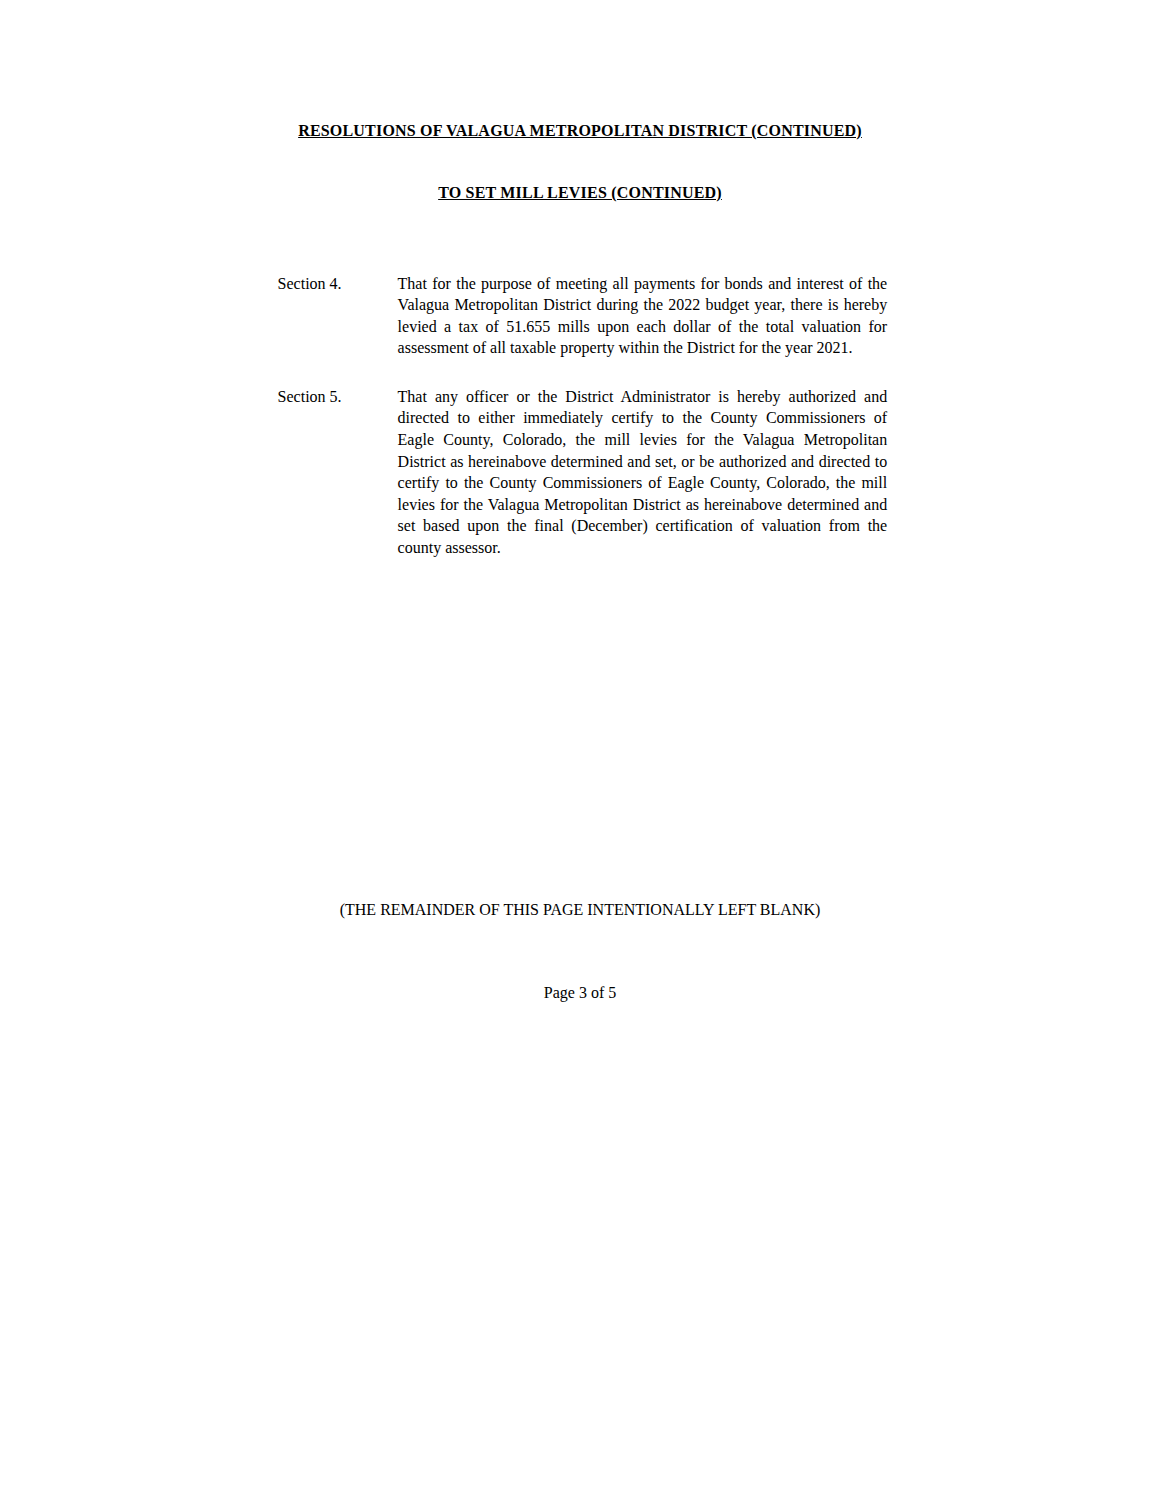RESOLUTIONS OF VALAGUA METROPOLITAN DISTRICT (CONTINUED)
TO SET MILL LEVIES (CONTINUED)
Section 4.
That for the purpose of meeting all payments for bonds and interest of the Valagua Metropolitan District during the 2022 budget year, there is hereby levied a tax of 51.655 mills upon each dollar of the total valuation for assessment of all taxable property within the District for the year 2021.
Section 5.
That any officer or the District Administrator is hereby authorized and directed to either immediately certify to the County Commissioners of Eagle County, Colorado, the mill levies for the Valagua Metropolitan District as hereinabove determined and set, or be authorized and directed to certify to the County Commissioners of Eagle County, Colorado, the mill levies for the Valagua Metropolitan District as hereinabove determined and set based upon the final (December) certification of valuation from the county assessor.
(THE REMAINDER OF THIS PAGE INTENTIONALLY LEFT BLANK)
Page 3 of 5